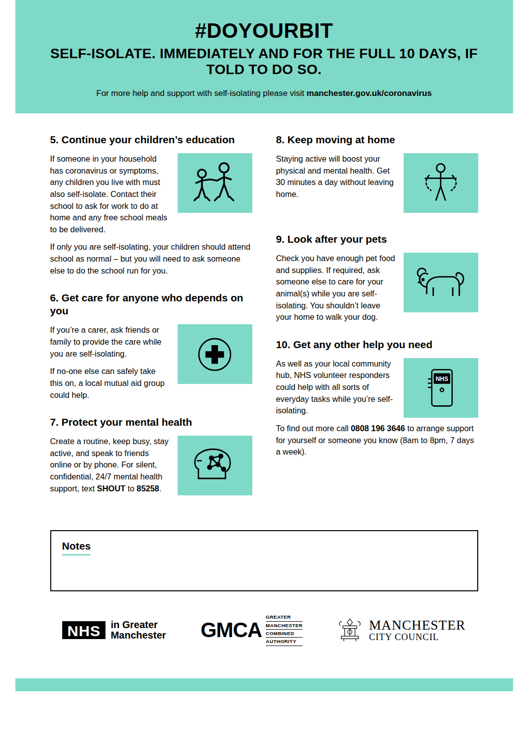#DoYourBit
Self-isolate. Immediately and for the full 10 days, if told to do so.
For more help and support with self-isolating please visit manchester.gov.uk/coronavirus
5. Continue your children’s education
If someone in your household has coronavirus or symptoms, any children you live with must also self-isolate. Contact their school to ask for work to do at home and any free school meals to be delivered.
If only you are self-isolating, your children should attend school as normal – but you will need to ask someone else to do the school run for you.
6. Get care for anyone who depends on you
If you’re a carer, ask friends or family to provide the care while you are self-isolating.
If no-one else can safely take this on, a local mutual aid group could help.
7. Protect your mental health
Create a routine, keep busy, stay active, and speak to friends online or by phone. For silent, confidential, 24/7 mental health support, text SHOUT to 85258.
8. Keep moving at home
Staying active will boost your physical and mental health. Get 30 minutes a day without leaving home.
9. Look after your pets
Check you have enough pet food and supplies. If required, ask someone else to care for your animal(s) while you are self-isolating. You shouldn’t leave your home to walk your dog.
10. Get any other help you need
NHS
As well as your local community hub, NHS volunteer responders could help with all sorts of everyday tasks while you’re self-isolating.
To find out more call 0808 196 3646 to arrange support for yourself or someone you know (8am to 8pm, 7 days a week).
Notes
NHS
in Greater
Manchester
GMCA
GREATER MANCHESTER COMBINED AUTHORITY
MANCHESTER
CITY COUNCIL